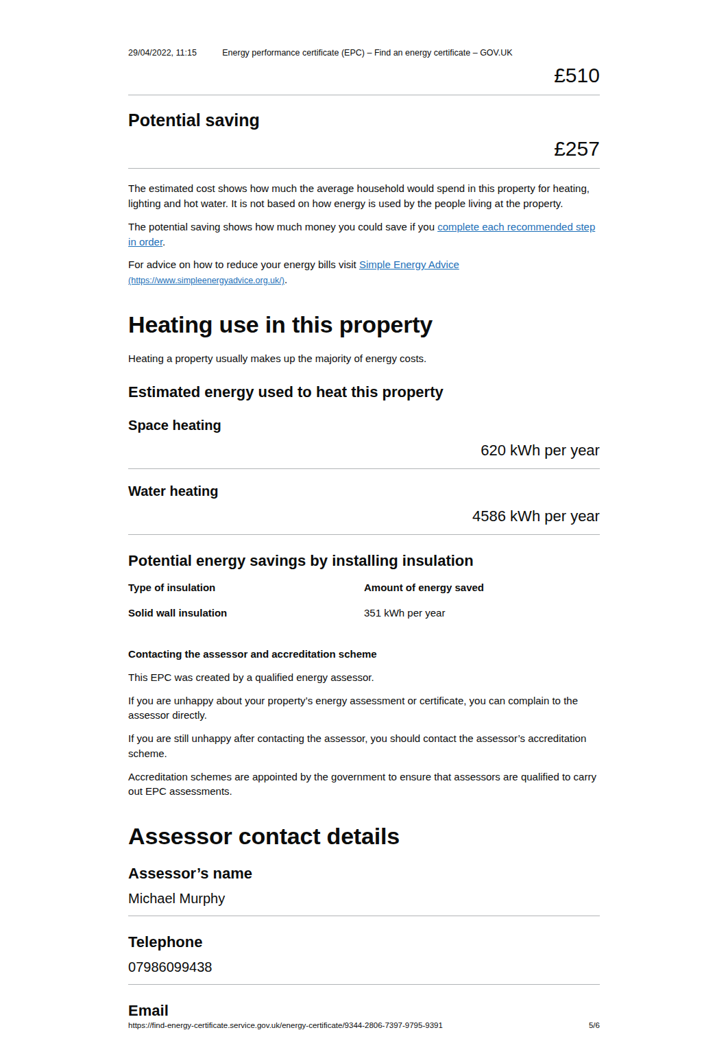29/04/2022, 11:15
Energy performance certificate (EPC) – Find an energy certificate – GOV.UK
£510
Potential saving
£257
The estimated cost shows how much the average household would spend in this property for heating, lighting and hot water. It is not based on how energy is used by the people living at the property.
The potential saving shows how much money you could save if you complete each recommended step in order.
For advice on how to reduce your energy bills visit Simple Energy Advice (https://www.simpleenergyadvice.org.uk/).
Heating use in this property
Heating a property usually makes up the majority of energy costs.
Estimated energy used to heat this property
Space heating
620 kWh per year
Water heating
4586 kWh per year
Potential energy savings by installing insulation
| Type of insulation | Amount of energy saved |
| --- | --- |
| Solid wall insulation | 351 kWh per year |
Contacting the assessor and accreditation scheme
This EPC was created by a qualified energy assessor.
If you are unhappy about your property’s energy assessment or certificate, you can complain to the assessor directly.
If you are still unhappy after contacting the assessor, you should contact the assessor’s accreditation scheme.
Accreditation schemes are appointed by the government to ensure that assessors are qualified to carry out EPC assessments.
Assessor contact details
Assessor’s name
Michael Murphy
Telephone
07986099438
Email
https://find-energy-certificate.service.gov.uk/energy-certificate/9344-2806-7397-9795-9391
5/6